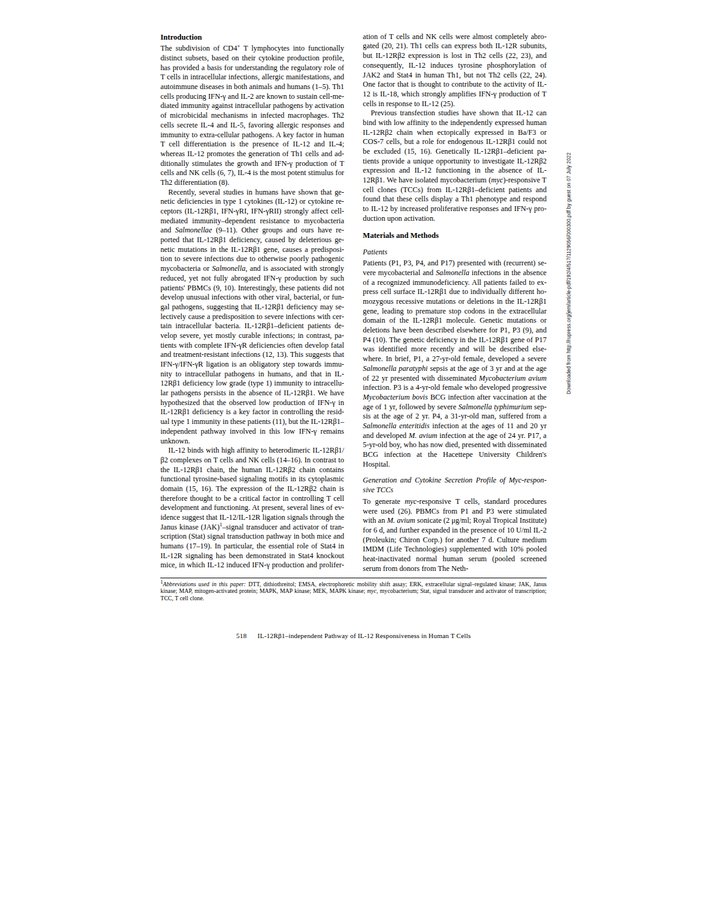Downloaded from http://rupress.org/jem/article-pdf/192/4/517/1129056/000300.pdf by guest on 07 July 2022
Introduction
The subdivision of CD4+ T lymphocytes into functionally distinct subsets, based on their cytokine production profile, has provided a basis for understanding the regulatory role of T cells in intracellular infections, allergic manifestations, and autoimmune diseases in both animals and humans (1–5). Th1 cells producing IFN-γ and IL-2 are known to sustain cell-mediated immunity against intracellular pathogens by activation of microbicidal mechanisms in infected macrophages. Th2 cells secrete IL-4 and IL-5, favoring allergic responses and immunity to extra-cellular pathogens. A key factor in human T cell differentiation is the presence of IL-12 and IL-4; whereas IL-12 promotes the generation of Th1 cells and additionally stimulates the growth and IFN-γ production of T cells and NK cells (6, 7), IL-4 is the most potent stimulus for Th2 differentiation (8).
Recently, several studies in humans have shown that genetic deficiencies in type 1 cytokines (IL-12) or cytokine receptors (IL-12Rβ1, IFN-γRI, IFN-γRII) strongly affect cell-mediated immunity–dependent resistance to mycobacteria and Salmonellae (9–11). Other groups and ours have reported that IL-12Rβ1 deficiency, caused by deleterious genetic mutations in the IL-12Rβ1 gene, causes a predisposition to severe infections due to otherwise poorly pathogenic mycobacteria or Salmonella, and is associated with strongly reduced, yet not fully abrogated IFN-γ production by such patients' PBMCs (9, 10). Interestingly, these patients did not develop unusual infections with other viral, bacterial, or fungal pathogens, suggesting that IL-12Rβ1 deficiency may selectively cause a predisposition to severe infections with certain intracellular bacteria. IL-12Rβ1–deficient patients develop severe, yet mostly curable infections; in contrast, patients with complete IFN-γR deficiencies often develop fatal and treatment-resistant infections (12, 13). This suggests that IFN-γ/IFN-γR ligation is an obligatory step towards immunity to intracellular pathogens in humans, and that in IL-12Rβ1 deficiency low grade (type 1) immunity to intracellular pathogens persists in the absence of IL-12Rβ1. We have hypothesized that the observed low production of IFN-γ in IL-12Rβ1 deficiency is a key factor in controlling the residual type 1 immunity in these patients (11), but the IL-12Rβ1–independent pathway involved in this low IFN-γ remains unknown.
IL-12 binds with high affinity to heterodimeric IL-12Rβ1/β2 complexes on T cells and NK cells (14–16). In contrast to the IL-12Rβ1 chain, the human IL-12Rβ2 chain contains functional tyrosine-based signaling motifs in its cytoplasmic domain (15, 16). The expression of the IL-12Rβ2 chain is therefore thought to be a critical factor in controlling T cell development and functioning. At present, several lines of evidence suggest that IL-12/IL-12R ligation signals through the Janus kinase (JAK)1–signal transducer and activator of transcription (Stat) signal transduction pathway in both mice and humans (17–19). In particular, the essential role of Stat4 in IL-12R signaling has been demonstrated in Stat4 knockout mice, in which IL-12 induced IFN-γ production and proliferation of T cells and NK cells were almost completely abrogated (20, 21). Th1 cells can express both IL-12R subunits, but IL-12Rβ2 expression is lost in Th2 cells (22, 23), and consequently, IL-12 induces tyrosine phosphorylation of JAK2 and Stat4 in human Th1, but not Th2 cells (22, 24). One factor that is thought to contribute to the activity of IL-12 is IL-18, which strongly amplifies IFN-γ production of T cells in response to IL-12 (25).
Previous transfection studies have shown that IL-12 can bind with low affinity to the independently expressed human IL-12Rβ2 chain when ectopically expressed in Ba/F3 or COS-7 cells, but a role for endogenous IL-12Rβ1 could not be excluded (15, 16). Genetically IL-12Rβ1–deficient patients provide a unique opportunity to investigate IL-12Rβ2 expression and IL-12 functioning in the absence of IL-12Rβ1. We have isolated mycobacterium (myc)-responsive T cell clones (TCCs) from IL-12Rβ1–deficient patients and found that these cells display a Th1 phenotype and respond to IL-12 by increased proliferative responses and IFN-γ production upon activation.
Materials and Methods
Patients
Patients (P1, P3, P4, and P17) presented with (recurrent) severe mycobacterial and Salmonella infections in the absence of a recognized immunodeficiency. All patients failed to express cell surface IL-12Rβ1 due to individually different homozygous recessive mutations or deletions in the IL-12Rβ1 gene, leading to premature stop codons in the extracellular domain of the IL-12Rβ1 molecule. Genetic mutations or deletions have been described elsewhere for P1, P3 (9), and P4 (10). The genetic deficiency in the IL-12Rβ1 gene of P17 was identified more recently and will be described elsewhere. In brief, P1, a 27-yr-old female, developed a severe Salmonella paratyphi sepsis at the age of 3 yr and at the age of 22 yr presented with disseminated Mycobacterium avium infection. P3 is a 4-yr-old female who developed progressive Mycobacterium bovis BCG infection after vaccination at the age of 1 yr, followed by severe Salmonella typhimurium sepsis at the age of 2 yr. P4, a 31-yr-old man, suffered from a Salmonella enteritidis infection at the ages of 11 and 20 yr and developed M. avium infection at the age of 24 yr. P17, a 5-yr-old boy, who has now died, presented with disseminated BCG infection at the Hacettepe University Children's Hospital.
Generation and Cytokine Secretion Profile of Myc-responsive TCCs
To generate myc-responsive T cells, standard procedures were used (26). PBMCs from P1 and P3 were stimulated with an M. avium sonicate (2 μg/ml; Royal Tropical Institute) for 6 d, and further expanded in the presence of 10 U/ml IL-2 (Proleukin; Chiron Corp.) for another 7 d. Culture medium IMDM (Life Technologies) supplemented with 10% pooled heat-inactivated normal human serum (pooled screened serum from donors from The Neth-
1Abbreviations used in this paper: DTT, dithiothreitol; EMSA, electrophoretic mobility shift assay; ERK, extracellular signal–regulated kinase; JAK, Janus kinase; MAP, mitogen-activated protein; MAPK, MAP kinase; MEK, MAPK kinase; myc, mycobacterium; Stat, signal transducer and activator of transcription; TCC, T cell clone.
518 IL-12Rβ1–independent Pathway of IL-12 Responsiveness in Human T Cells